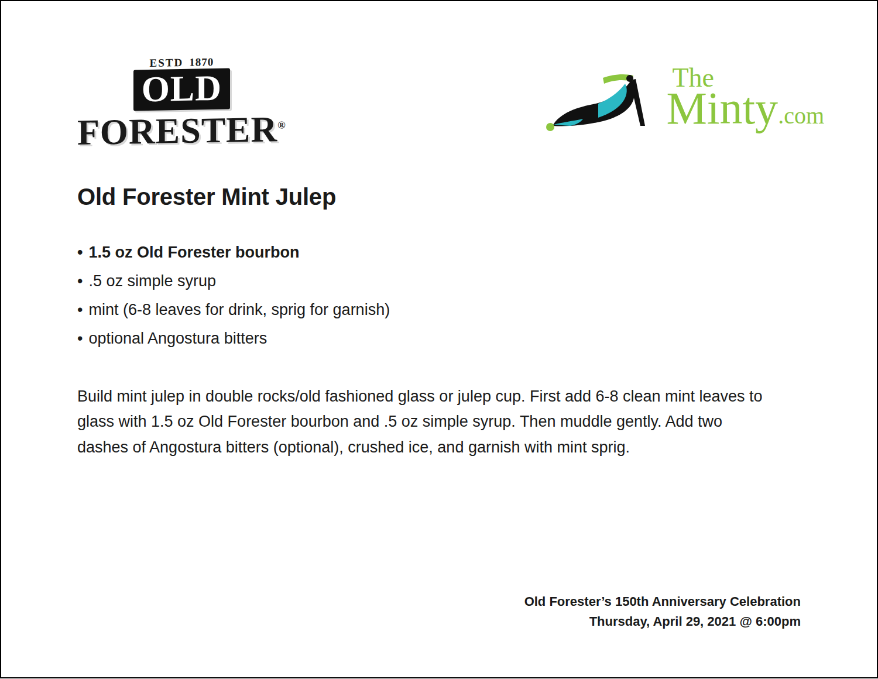ESTD 1870
OLD
FORESTER®
The Minty.com
Old Forester Mint Julep
1.5 oz Old Forester bourbon
.5 oz simple syrup
mint (6-8 leaves for drink, sprig for garnish)
optional Angostura bitters
Build mint julep in double rocks/old fashioned glass or julep cup. First add 6-8 clean mint leaves to glass with 1.5 oz Old Forester bourbon and .5 oz simple syrup. Then muddle gently. Add two dashes of Angostura bitters (optional), crushed ice, and garnish with mint sprig.
Old Forester’s 150th Anniversary Celebration
Thursday, April 29, 2021 @ 6:00pm